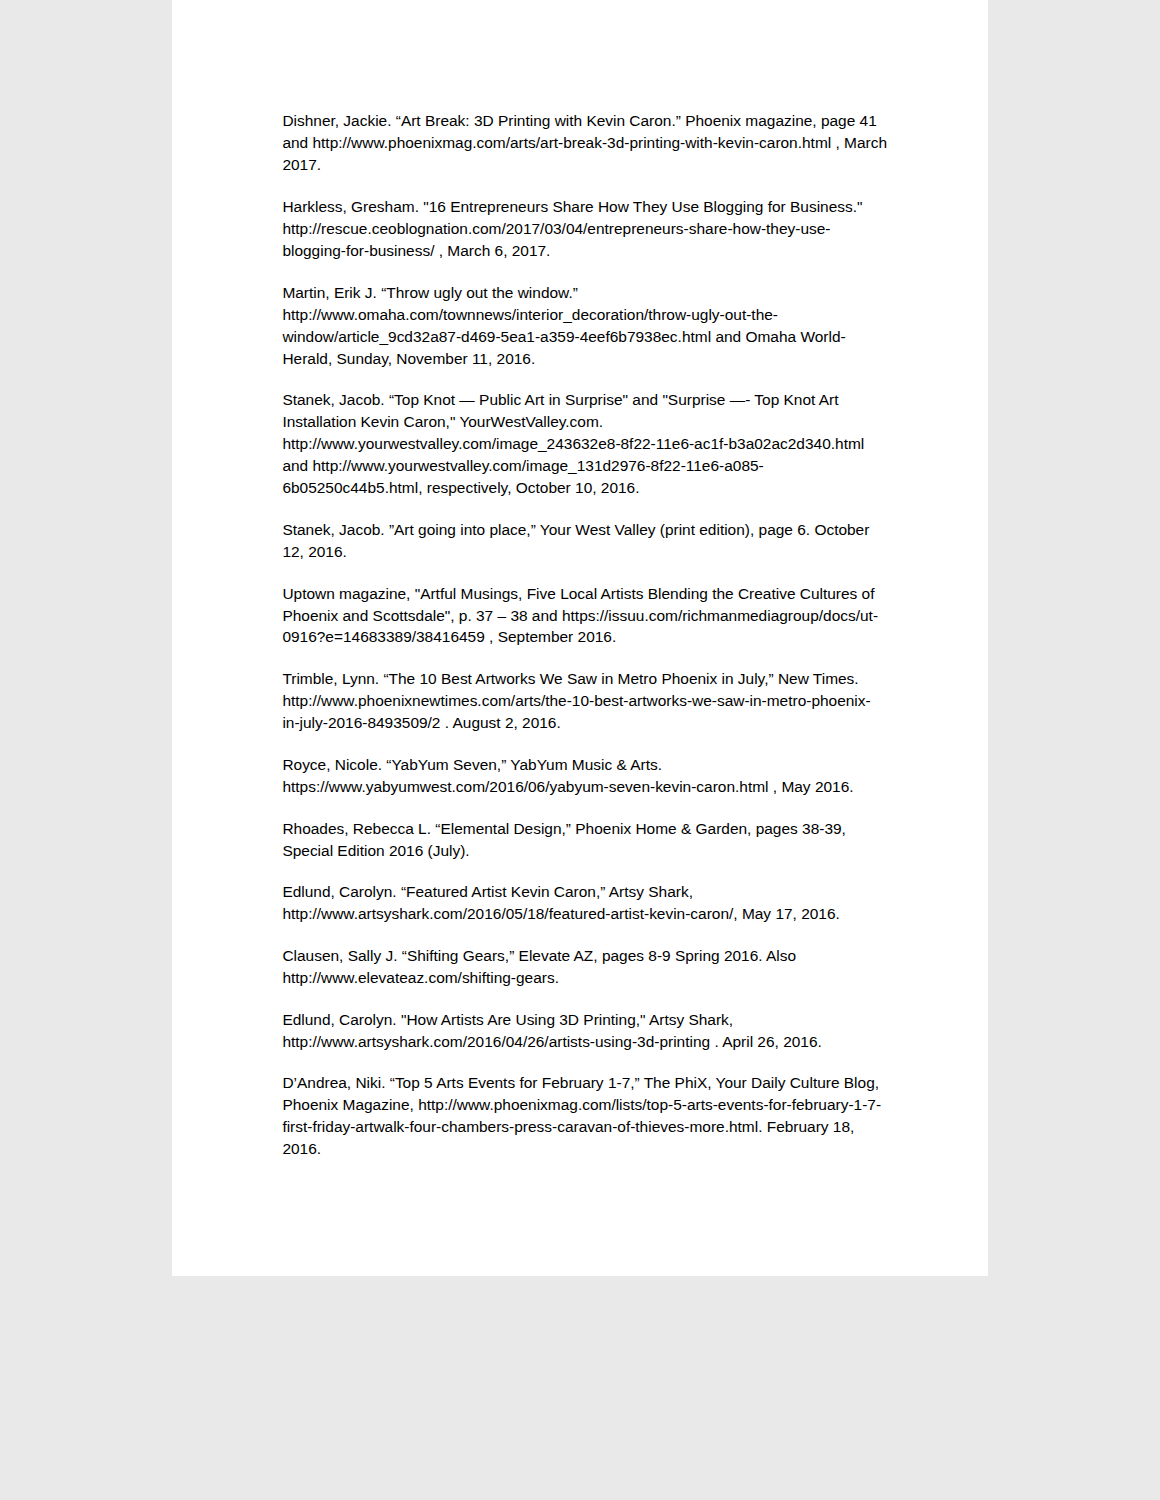Bibliography of press mentions
Dishner, Jackie. “Art Break: 3D Printing with Kevin Caron.” Phoenix magazine, page 41 and http://www.phoenixmag.com/arts/art-break-3d-printing-with-kevin-caron.html , March 2017.
Harkless, Gresham. "16 Entrepreneurs Share How They Use Blogging for Business." http://rescue.ceoblognation.com/2017/03/04/entrepreneurs-share-how-they-use-blogging-for-business/ , March 6, 2017.
Martin, Erik J. “Throw ugly out the window.” http://www.omaha.com/townnews/interior_decoration/throw-ugly-out-the-window/article_9cd32a87-d469-5ea1-a359-4eef6b7938ec.html and Omaha World-Herald, Sunday, November 11, 2016.
Stanek, Jacob. “Top Knot — Public Art in Surprise" and "Surprise —- Top Knot Art Installation Kevin Caron," YourWestValley.com. http://www.yourwestvalley.com/image_243632e8-8f22-11e6-ac1f-b3a02ac2d340.html and http://www.yourwestvalley.com/image_131d2976-8f22-11e6-a085-6b05250c44b5.html, respectively, October 10, 2016.
Stanek, Jacob. ”Art going into place,” Your West Valley (print edition), page 6. October 12, 2016.
Uptown magazine, "Artful Musings, Five Local Artists Blending the Creative Cultures of Phoenix and Scottsdale", p. 37 – 38 and https://issuu.com/richmanmediagroup/docs/ut-0916?e=14683389/38416459 , September 2016.
Trimble, Lynn. “The 10 Best Artworks We Saw in Metro Phoenix in July,” New Times. http://www.phoenixnewtimes.com/arts/the-10-best-artworks-we-saw-in-metro-phoenix-in-july-2016-8493509/2 . August 2, 2016.
Royce, Nicole. “YabYum Seven,” YabYum Music & Arts. https://www.yabyumwest.com/2016/06/yabyum-seven-kevin-caron.html , May 2016.
Rhoades, Rebecca L. “Elemental Design,” Phoenix Home & Garden, pages 38-39, Special Edition 2016 (July).
Edlund, Carolyn. “Featured Artist Kevin Caron,” Artsy Shark, http://www.artsyshark.com/2016/05/18/featured-artist-kevin-caron/, May 17, 2016.
Clausen, Sally J. “Shifting Gears,” Elevate AZ, pages 8-9 Spring 2016. Also http://www.elevateaz.com/shifting-gears.
Edlund, Carolyn. "How Artists Are Using 3D Printing," Artsy Shark, http://www.artsyshark.com/2016/04/26/artists-using-3d-printing . April 26, 2016.
D’Andrea, Niki. “Top 5 Arts Events for February 1-7,” The PhiX, Your Daily Culture Blog, Phoenix Magazine, http://www.phoenixmag.com/lists/top-5-arts-events-for-february-1-7-first-friday-artwalk-four-chambers-press-caravan-of-thieves-more.html. February 18, 2016.